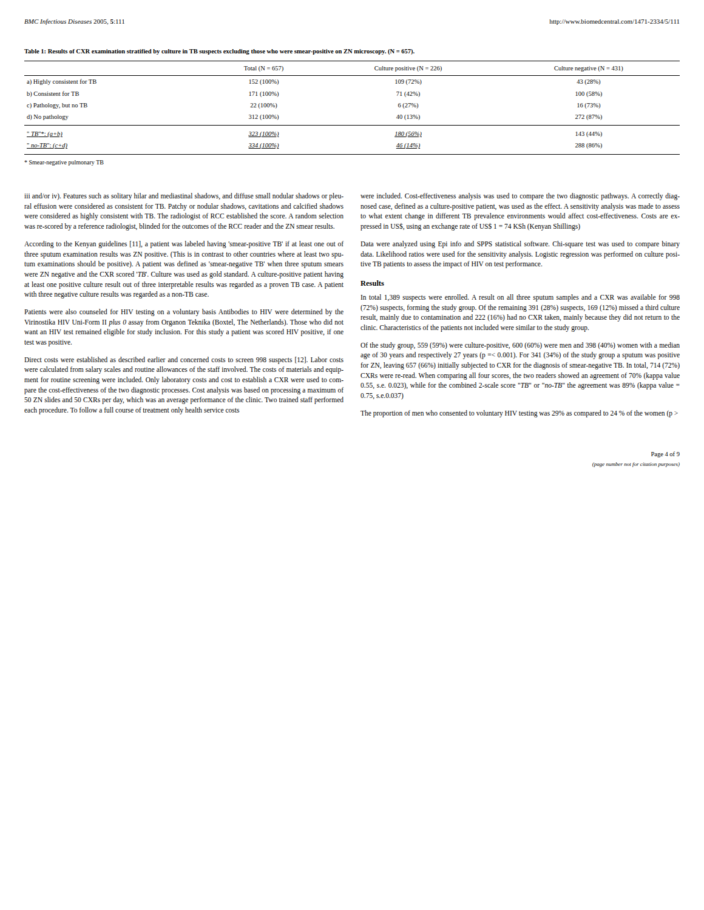BMC Infectious Diseases 2005, 5:111
http://www.biomedcentral.com/1471-2334/5/111
Table 1: Results of CXR examination stratified by culture in TB suspects excluding those who were smear-positive on ZN microscopy. (N = 657).
| | Total (N = 657) | Culture positive (N = 226) | Culture negative (N = 431) |
| --- | --- | --- | --- |
| a) Highly consistent for TB | 152 (100%) | 109 (72%) | 43 (28%) |
| b) Consistent for TB | 171 (100%) | 71 (42%) | 100 (58%) |
| c) Pathology, but no TB | 22 (100%) | 6 (27%) | 16 (73%) |
| d) No pathology | 312 (100%) | 40 (13%) | 272 (87%) |
| " TB "*: (a+b) | 323 (100%) | 180 (56%) | 143 (44%) |
| " no-TB ": (c+d) | 334 (100%) | 46 (14%) | 288 (86%) |
* Smear-negative pulmonary TB
iii and/or iv). Features such as solitary hilar and mediastinal shadows, and diffuse small nodular shadows or pleural effusion were considered as consistent for TB. Patchy or nodular shadows, cavitations and calcified shadows were considered as highly consistent with TB. The radiologist of RCC established the score. A random selection was re-scored by a reference radiologist, blinded for the outcomes of the RCC reader and the ZN smear results.
According to the Kenyan guidelines [11], a patient was labeled having 'smear-positive TB' if at least one out of three sputum examination results was ZN positive. (This is in contrast to other countries where at least two sputum examinations should be positive). A patient was defined as 'smear-negative TB' when three sputum smears were ZN negative and the CXR scored 'TB'. Culture was used as gold standard. A culture-positive patient having at least one positive culture result out of three interpretable results was regarded as a proven TB case. A patient with three negative culture results was regarded as a non-TB case.
Patients were also counseled for HIV testing on a voluntary basis Antibodies to HIV were determined by the Virinostika HIV Uni-Form II plus 0 assay from Organon Teknika (Boxtel, The Netherlands). Those who did not want an HIV test remained eligible for study inclusion. For this study a patient was scored HIV positive, if one test was positive.
Direct costs were established as described earlier and concerned costs to screen 998 suspects [12]. Labor costs were calculated from salary scales and routine allowances of the staff involved. The costs of materials and equipment for routine screening were included. Only laboratory costs and cost to establish a CXR were used to compare the cost-effectiveness of the two diagnostic processes. Cost analysis was based on processing a maximum of 50 ZN slides and 50 CXRs per day, which was an average performance of the clinic. Two trained staff performed each procedure. To follow a full course of treatment only health service costs
were included. Cost-effectiveness analysis was used to compare the two diagnostic pathways. A correctly diagnosed case, defined as a culture-positive patient, was used as the effect. A sensitivity analysis was made to assess to what extent change in different TB prevalence environments would affect cost-effectiveness. Costs are expressed in US$, using an exchange rate of US$ 1 = 74 KSh (Kenyan Shillings)
Data were analyzed using Epi info and SPPS statistical software. Chi-square test was used to compare binary data. Likelihood ratios were used for the sensitivity analysis. Logistic regression was performed on culture positive TB patients to assess the impact of HIV on test performance.
Results
In total 1,389 suspects were enrolled. A result on all three sputum samples and a CXR was available for 998 (72%) suspects, forming the study group. Of the remaining 391 (28%) suspects, 169 (12%) missed a third culture result, mainly due to contamination and 222 (16%) had no CXR taken, mainly because they did not return to the clinic. Characteristics of the patients not included were similar to the study group.
Of the study group, 559 (59%) were culture-positive, 600 (60%) were men and 398 (40%) women with a median age of 30 years and respectively 27 years (p =< 0.001). For 341 (34%) of the study group a sputum was positive for ZN, leaving 657 (66%) initially subjected to CXR for the diagnosis of smear-negative TB. In total, 714 (72%) CXRs were re-read. When comparing all four scores, the two readers showed an agreement of 70% (kappa value 0.55, s.e. 0.023), while for the combined 2-scale score "TB" or "no-TB" the agreement was 89% (kappa value = 0.75, s.e.0.037)
The proportion of men who consented to voluntary HIV testing was 29% as compared to 24 % of the women (p >
Page 4 of 9 (page number not for citation purposes)